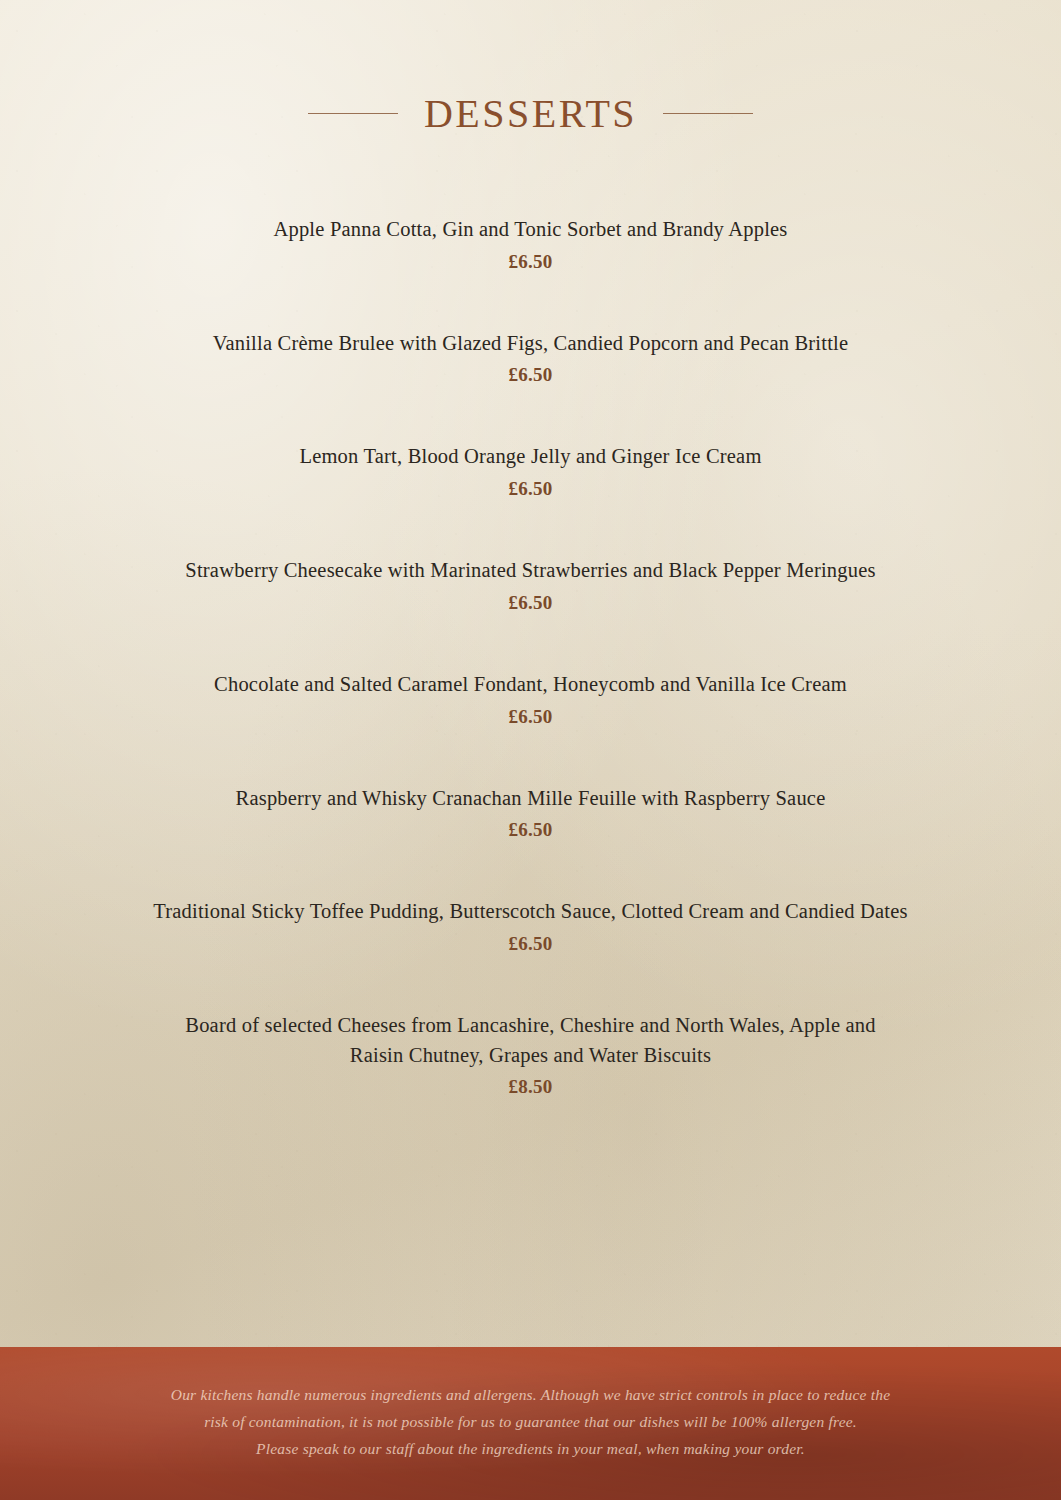Desserts
Apple Panna Cotta, Gin and Tonic Sorbet and Brandy Apples
£6.50
Vanilla Crème Brulee with Glazed Figs, Candied Popcorn and Pecan Brittle
£6.50
Lemon Tart, Blood Orange Jelly and Ginger Ice Cream
£6.50
Strawberry Cheesecake with Marinated Strawberries and Black Pepper Meringues
£6.50
Chocolate and Salted Caramel Fondant, Honeycomb and Vanilla Ice Cream
£6.50
Raspberry and Whisky Cranachan Mille Feuille with Raspberry Sauce
£6.50
Traditional Sticky Toffee Pudding, Butterscotch Sauce, Clotted Cream and Candied Dates
£6.50
Board of selected Cheeses from Lancashire, Cheshire and North Wales, Apple and
Raisin Chutney, Grapes and Water Biscuits
£8.50
Our kitchens handle numerous ingredients and allergens. Although we have strict controls in place to reduce the
risk of contamination, it is not possible for us to guarantee that our dishes will be 100% allergen free.
Please speak to our staff about the ingredients in your meal, when making your order.